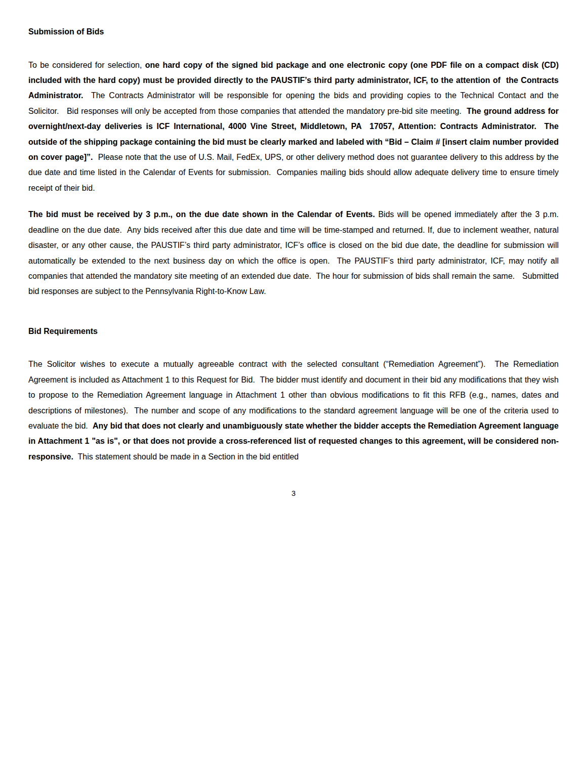Submission of Bids
To be considered for selection, one hard copy of the signed bid package and one electronic copy (one PDF file on a compact disk (CD) included with the hard copy) must be provided directly to the PAUSTIF’s third party administrator, ICF, to the attention of the Contracts Administrator. The Contracts Administrator will be responsible for opening the bids and providing copies to the Technical Contact and the Solicitor. Bid responses will only be accepted from those companies that attended the mandatory pre-bid site meeting. The ground address for overnight/next-day deliveries is ICF International, 4000 Vine Street, Middletown, PA 17057, Attention: Contracts Administrator. The outside of the shipping package containing the bid must be clearly marked and labeled with “Bid – Claim # [insert claim number provided on cover page]”. Please note that the use of U.S. Mail, FedEx, UPS, or other delivery method does not guarantee delivery to this address by the due date and time listed in the Calendar of Events for submission. Companies mailing bids should allow adequate delivery time to ensure timely receipt of their bid.
The bid must be received by 3 p.m., on the due date shown in the Calendar of Events. Bids will be opened immediately after the 3 p.m. deadline on the due date. Any bids received after this due date and time will be time-stamped and returned. If, due to inclement weather, natural disaster, or any other cause, the PAUSTIF’s third party administrator, ICF’s office is closed on the bid due date, the deadline for submission will automatically be extended to the next business day on which the office is open. The PAUSTIF’s third party administrator, ICF, may notify all companies that attended the mandatory site meeting of an extended due date. The hour for submission of bids shall remain the same. Submitted bid responses are subject to the Pennsylvania Right-to-Know Law.
Bid Requirements
The Solicitor wishes to execute a mutually agreeable contract with the selected consultant (“Remediation Agreement”). The Remediation Agreement is included as Attachment 1 to this Request for Bid. The bidder must identify and document in their bid any modifications that they wish to propose to the Remediation Agreement language in Attachment 1 other than obvious modifications to fit this RFB (e.g., names, dates and descriptions of milestones). The number and scope of any modifications to the standard agreement language will be one of the criteria used to evaluate the bid. Any bid that does not clearly and unambiguously state whether the bidder accepts the Remediation Agreement language in Attachment 1 "as is", or that does not provide a cross-referenced list of requested changes to this agreement, will be considered non-responsive. This statement should be made in a Section in the bid entitled
3